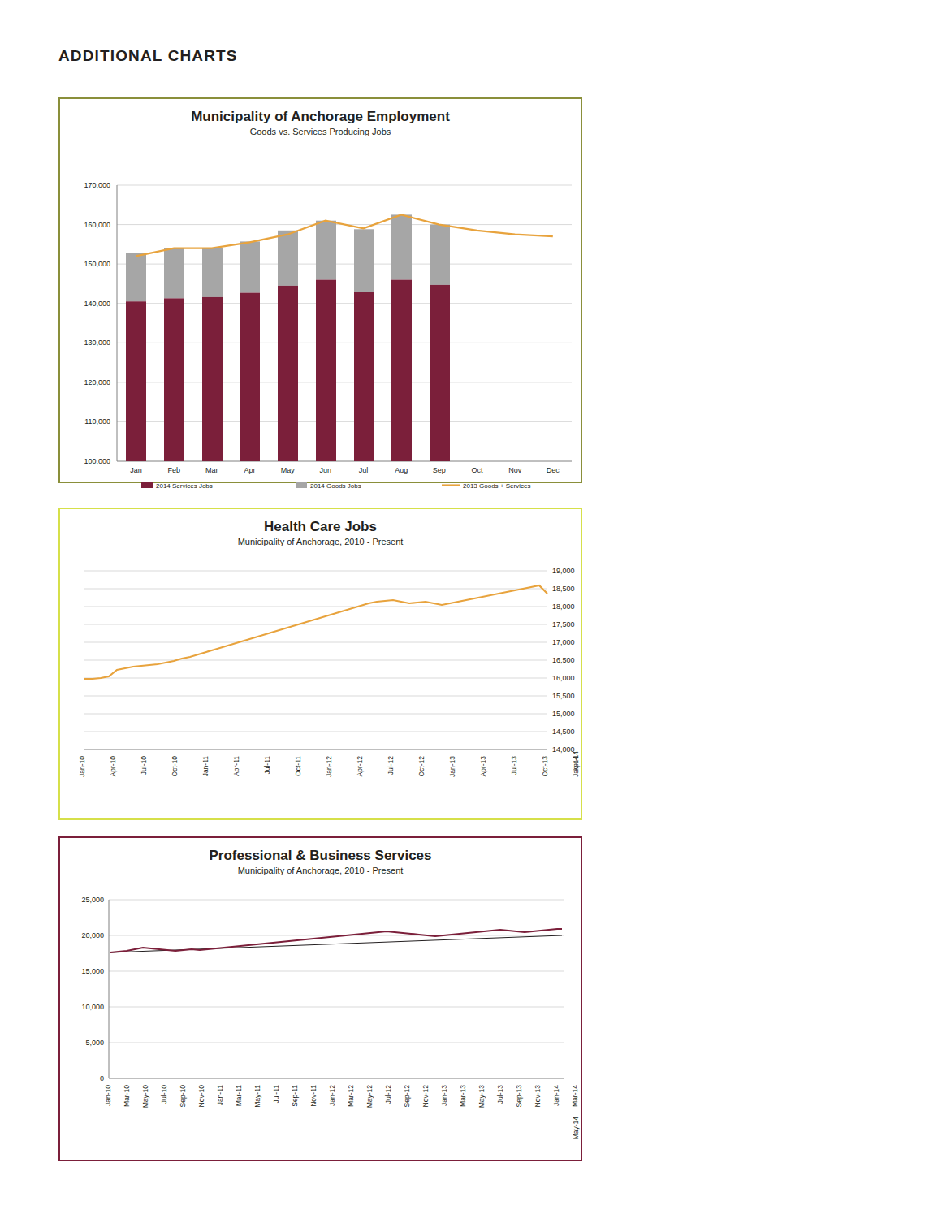Additional Charts
Municipality of Anchorage Employment
Goods vs. Services Producing Jobs
170,000 160,000 150,000 140,000 130,000 120,000 110,000 100,000 Jan Feb Mar Apr May Jun Jul Aug Sep Oct Nov Dec 2014 Services Jobs 2014 Goods Jobs 2013 Goods + Services
Health Care Jobs
Municipality of Anchorage, 2010 - Present
19,000 18,500 18,000 17,500 17,000 16,500 16,000 15,500 15,000 14,500 14,000 Jan-10 Apr-10 Jul-10 Oct-10 Jan-11 Apr-11 Jul-11 Oct-11 Jan-12 Apr-12 Jul-12 Oct-12 Jan-13 Apr-13 Jul-13 Oct-13 Jan-14
Professional & Business Services
Municipality of Anchorage, 2010 - Present
25,000 20,000 15,000 10,000 5,000 0 Jan-10 Mar-10 May-10 Jul-10 Sep-10 Nov-10 Jan-11 Mar-11 May-11 Jul-11 Sep-11 Nov-11 Jan-12 Mar-12 May-12 Jul-12 Sep-12 Nov-12 Jan-13 Mar-13 May-13 Jul-13 Sep-13 Nov-13 Jan-14 Mar-14
Apr-14 Jul-14 May-14 Jul-14 Sep-14